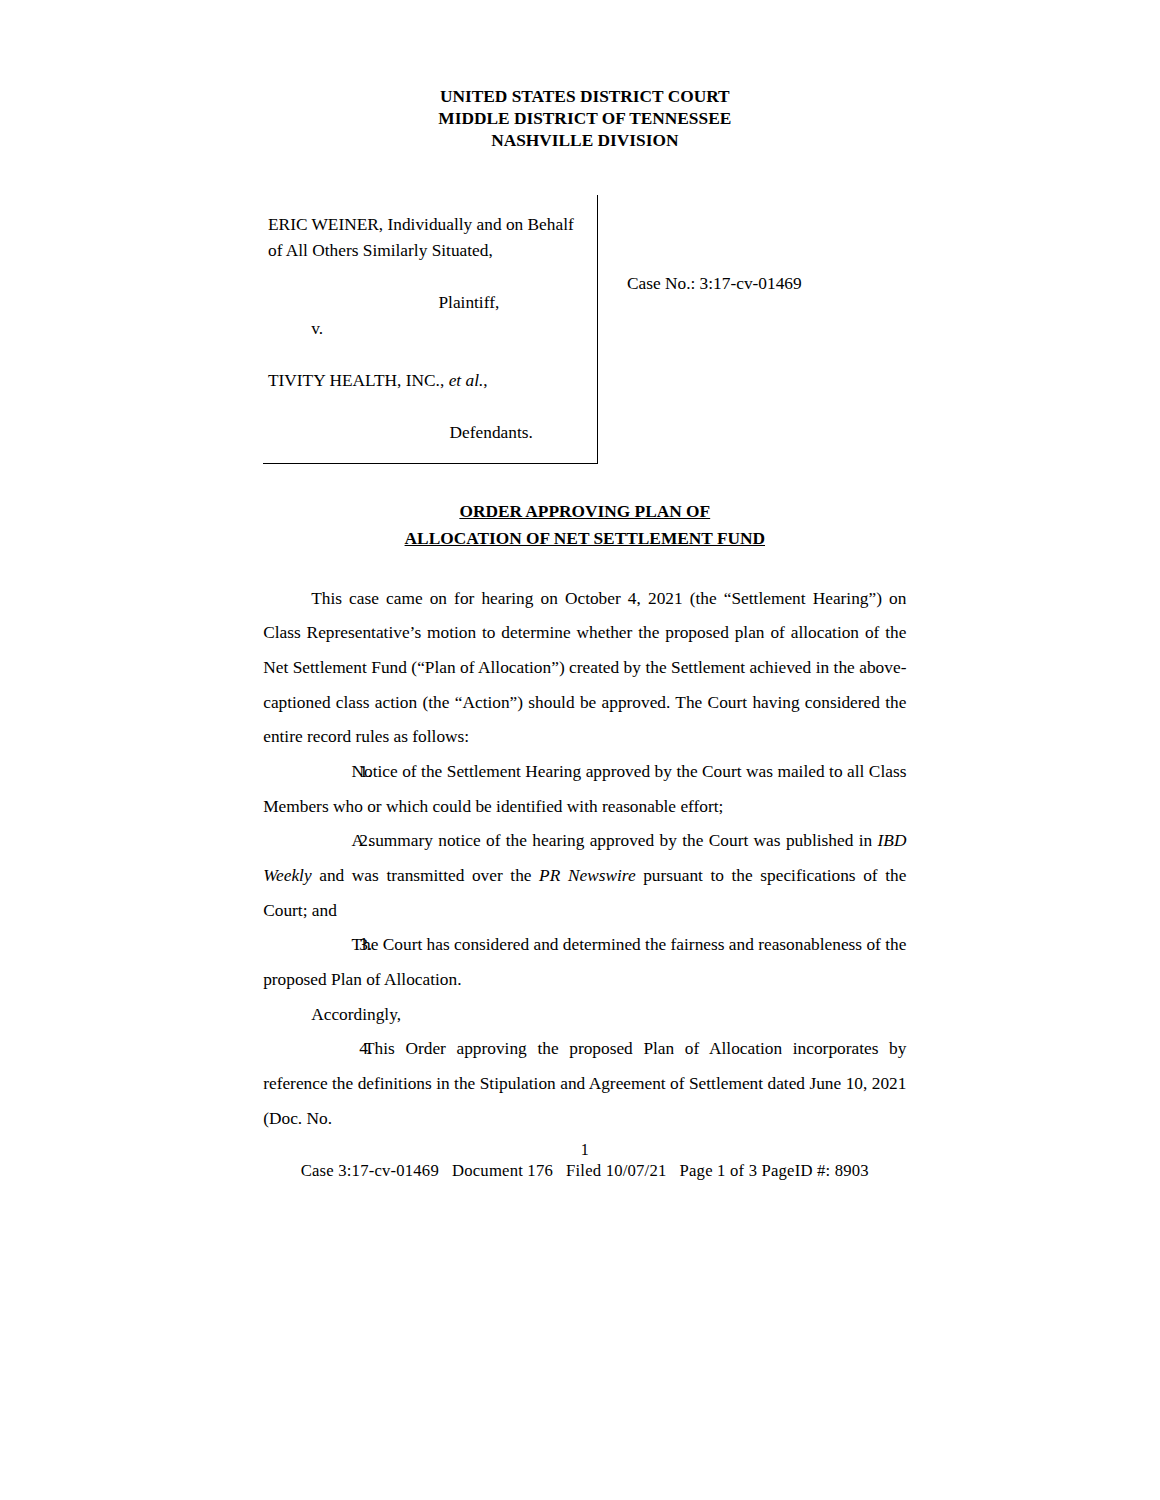UNITED STATES DISTRICT COURT
MIDDLE DISTRICT OF TENNESSEE
NASHVILLE DIVISION
| ERIC WEINER, Individually and on Behalf of All Others Similarly Situated, Plaintiff, v. TIVITY HEALTH, INC., et al. , Defendants. | Case No.: 3:17-cv-01469 |
ORDER APPROVING PLAN OF
ALLOCATION OF NET SETTLEMENT FUND
This case came on for hearing on October 4, 2021 (the “Settlement Hearing”) on Class Representative’s motion to determine whether the proposed plan of allocation of the Net Settlement Fund (“Plan of Allocation”) created by the Settlement achieved in the above-captioned class action (the “Action”) should be approved. The Court having considered the entire record rules as follows:
1. Notice of the Settlement Hearing approved by the Court was mailed to all Class Members who or which could be identified with reasonable effort;
2. A summary notice of the hearing approved by the Court was published in IBD Weekly and was transmitted over the PR Newswire pursuant to the specifications of the Court; and
3. The Court has considered and determined the fairness and reasonableness of the proposed Plan of Allocation.
Accordingly,
4. This Order approving the proposed Plan of Allocation incorporates by reference the definitions in the Stipulation and Agreement of Settlement dated June 10, 2021 (Doc. No.
1
Case 3:17-cv-01469 Document 176 Filed 10/07/21 Page 1 of 3 PageID #: 8903